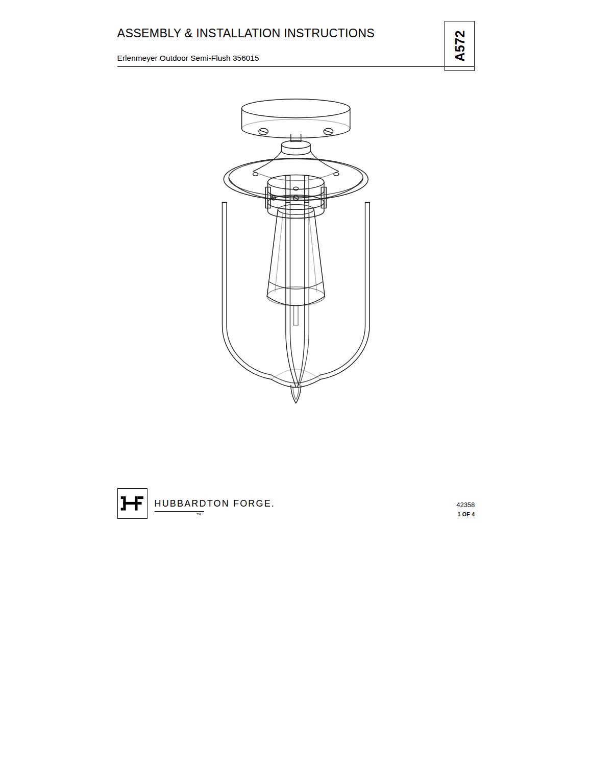A572
ASSEMBLY & INSTALLATION INSTRUCTIONS
Erlenmeyer Outdoor Semi-Flush 356015
HUBBARDTON FORGE.
TM
42358
1 OF 4